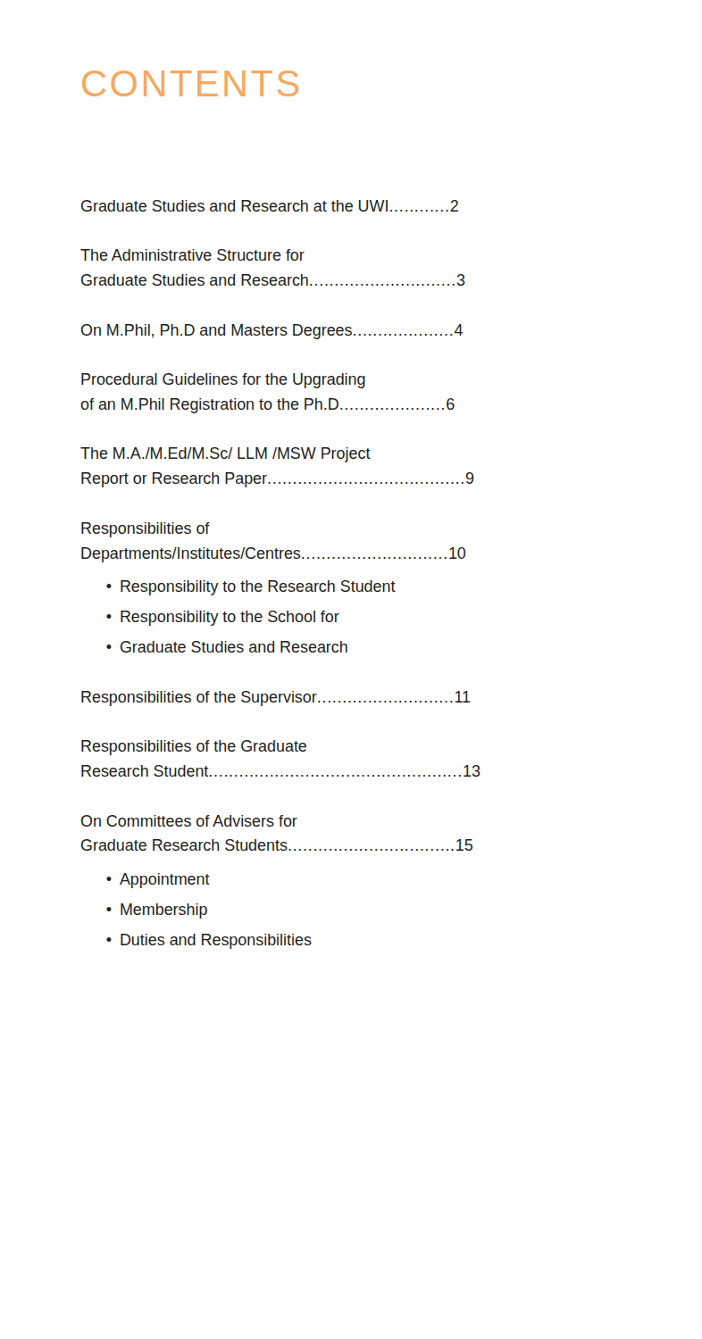Contents
Graduate Studies and Research at the UWI............ 2
The Administrative Structure for
Graduate Studies and Research............................. 3
On M.Phil, Ph.D and Masters Degrees.................... 4
Procedural Guidelines for the Upgrading
of an M.Phil Registration to the Ph.D..................... 6
The M.A./M.Ed/M.Sc/ LLM /MSW Project
Report or Research Paper....................................... 9
Responsibilities of
Departments/Institutes/Centres............................. 10
Responsibility to the Research Student
Responsibility to the School for
Graduate Studies and Research
Responsibilities of the Supervisor........................... 11
Responsibilities of the Graduate
Research Student.................................................. 13
On Committees of Advisers for
Graduate Research Students................................. 15
Appointment
Membership
Duties and Responsibilities